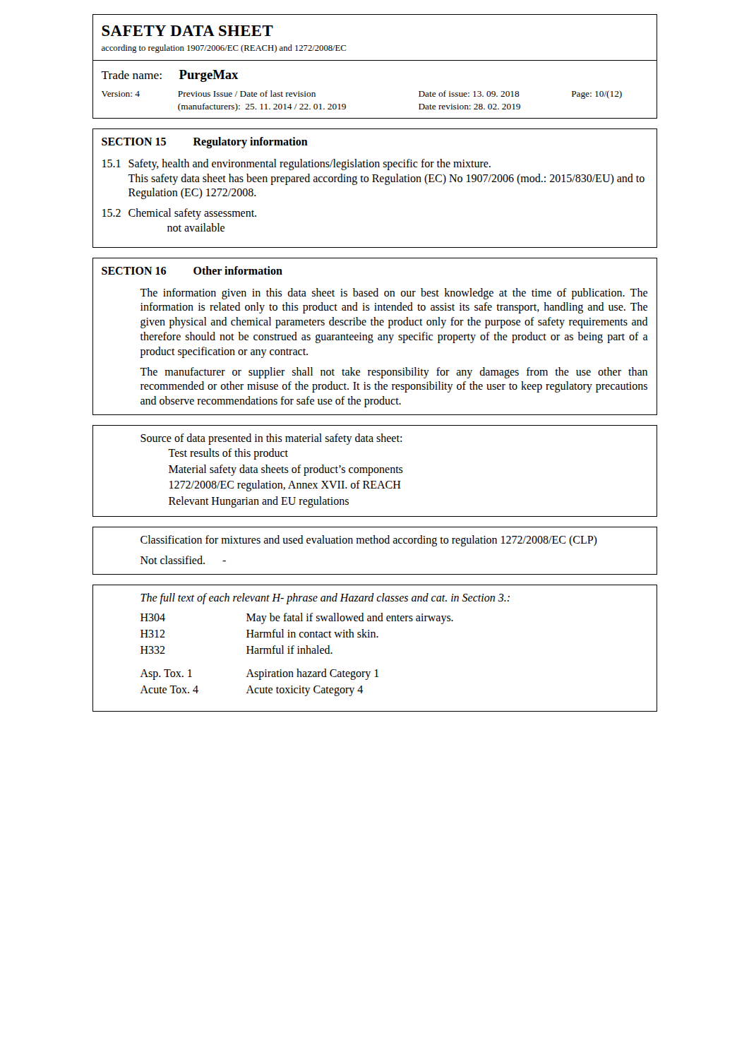SAFETY DATA SHEET
according to regulation 1907/2006/EC (REACH) and 1272/2008/EC
Trade name: PurgeMax
| Version: 4 | Previous Issue / Date of last revision (manufacturers): 25. 11. 2014 / 22. 01. 2019 | Date of issue: 13. 09. 2018 Date revision: 28. 02. 2019 | Page: 10/(12) |
SECTION 15 Regulatory information
15.1
Safety, health and environmental regulations/legislation specific for the mixture.
This safety data sheet has been prepared according to Regulation (EC) No 1907/2006 (mod.: 2015/830/EU) and to Regulation (EC) 1272/2008.
15.2
Chemical safety assessment.
not available
SECTION 16 Other information
The information given in this data sheet is based on our best knowledge at the time of publication. The information is related only to this product and is intended to assist its safe transport, handling and use. The given physical and chemical parameters describe the product only for the purpose of safety requirements and therefore should not be construed as guaranteeing any specific property of the product or as being part of a product specification or any contract.
The manufacturer or supplier shall not take responsibility for any damages from the use other than recommended or other misuse of the product. It is the responsibility of the user to keep regulatory precautions and observe recommendations for safe use of the product.
Source of data presented in this material safety data sheet:
Test results of this product
Material safety data sheets of product’s components
1272/2008/EC regulation, Annex XVII. of REACH
Relevant Hungarian and EU regulations
Classification for mixtures and used evaluation method according to regulation 1272/2008/EC (CLP)
Not classified. -
The full text of each relevant H- phrase and Hazard classes and cat. in Section 3.:
| H304 | May be fatal if swallowed and enters airways. |
| H312 | Harmful in contact with skin. |
| H332 | Harmful if inhaled. |
| Asp. Tox. 1 | Aspiration hazard Category 1 |
| Acute Tox. 4 | Acute toxicity Category 4 |